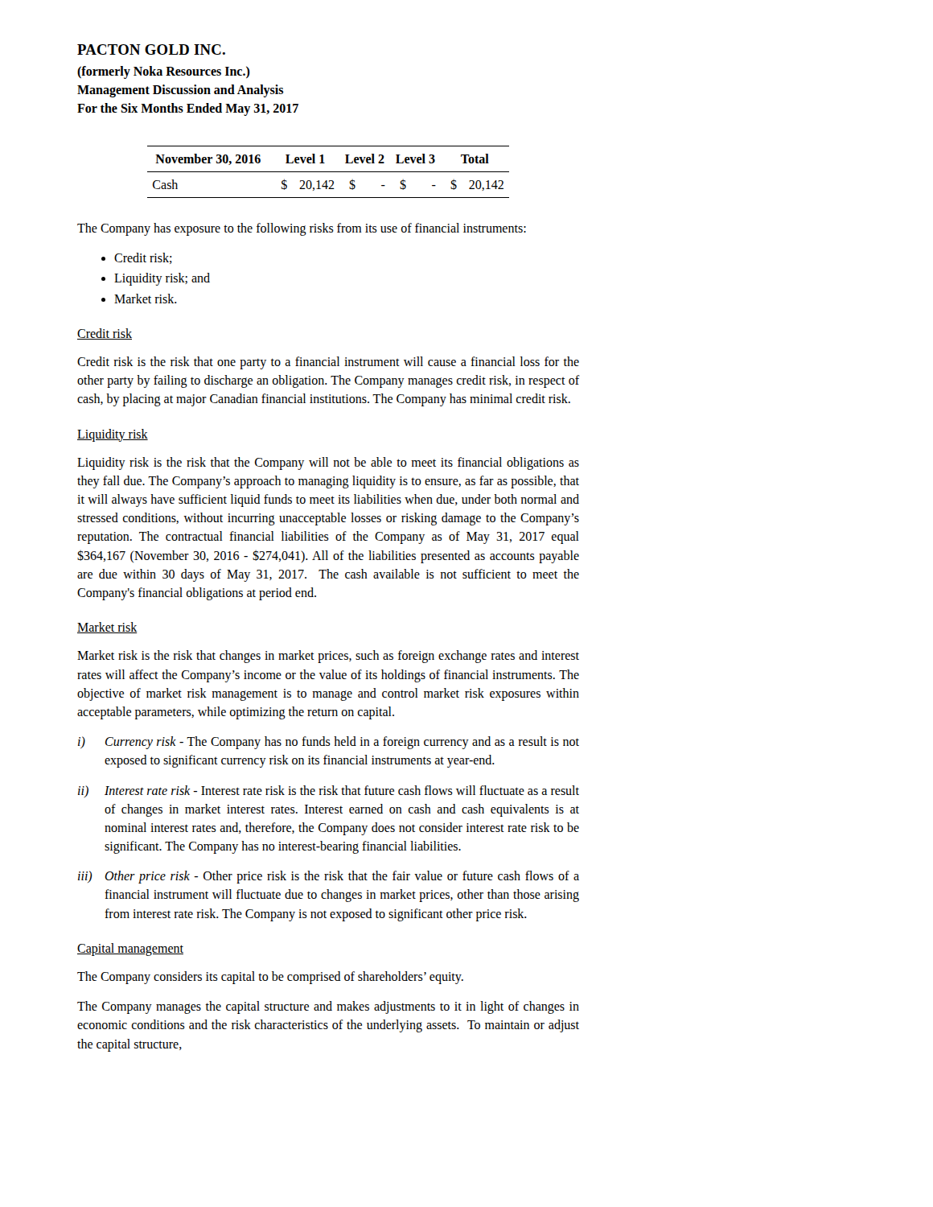PACTON GOLD INC.
(formerly Noka Resources Inc.)
Management Discussion and Analysis
For the Six Months Ended May 31, 2017
| November 30, 2016 | Level 1 | Level 2 | Level 3 | Total |
| --- | --- | --- | --- | --- |
| Cash | $ | 20,142 | $ | - | $ | - | $ | 20,142 |
The Company has exposure to the following risks from its use of financial instruments:
Credit risk;
Liquidity risk; and
Market risk.
Credit risk
Credit risk is the risk that one party to a financial instrument will cause a financial loss for the other party by failing to discharge an obligation. The Company manages credit risk, in respect of cash, by placing at major Canadian financial institutions. The Company has minimal credit risk.
Liquidity risk
Liquidity risk is the risk that the Company will not be able to meet its financial obligations as they fall due. The Company’s approach to managing liquidity is to ensure, as far as possible, that it will always have sufficient liquid funds to meet its liabilities when due, under both normal and stressed conditions, without incurring unacceptable losses or risking damage to the Company’s reputation. The contractual financial liabilities of the Company as of May 31, 2017 equal $364,167 (November 30, 2016 - $274,041). All of the liabilities presented as accounts payable are due within 30 days of May 31, 2017. The cash available is not sufficient to meet the Company's financial obligations at period end.
Market risk
Market risk is the risk that changes in market prices, such as foreign exchange rates and interest rates will affect the Company’s income or the value of its holdings of financial instruments. The objective of market risk management is to manage and control market risk exposures within acceptable parameters, while optimizing the return on capital.
Currency risk - The Company has no funds held in a foreign currency and as a result is not exposed to significant currency risk on its financial instruments at year-end.
Interest rate risk - Interest rate risk is the risk that future cash flows will fluctuate as a result of changes in market interest rates. Interest earned on cash and cash equivalents is at nominal interest rates and, therefore, the Company does not consider interest rate risk to be significant. The Company has no interest-bearing financial liabilities.
Other price risk - Other price risk is the risk that the fair value or future cash flows of a financial instrument will fluctuate due to changes in market prices, other than those arising from interest rate risk. The Company is not exposed to significant other price risk.
Capital management
The Company considers its capital to be comprised of shareholders’ equity.
The Company manages the capital structure and makes adjustments to it in light of changes in economic conditions and the risk characteristics of the underlying assets. To maintain or adjust the capital structure,